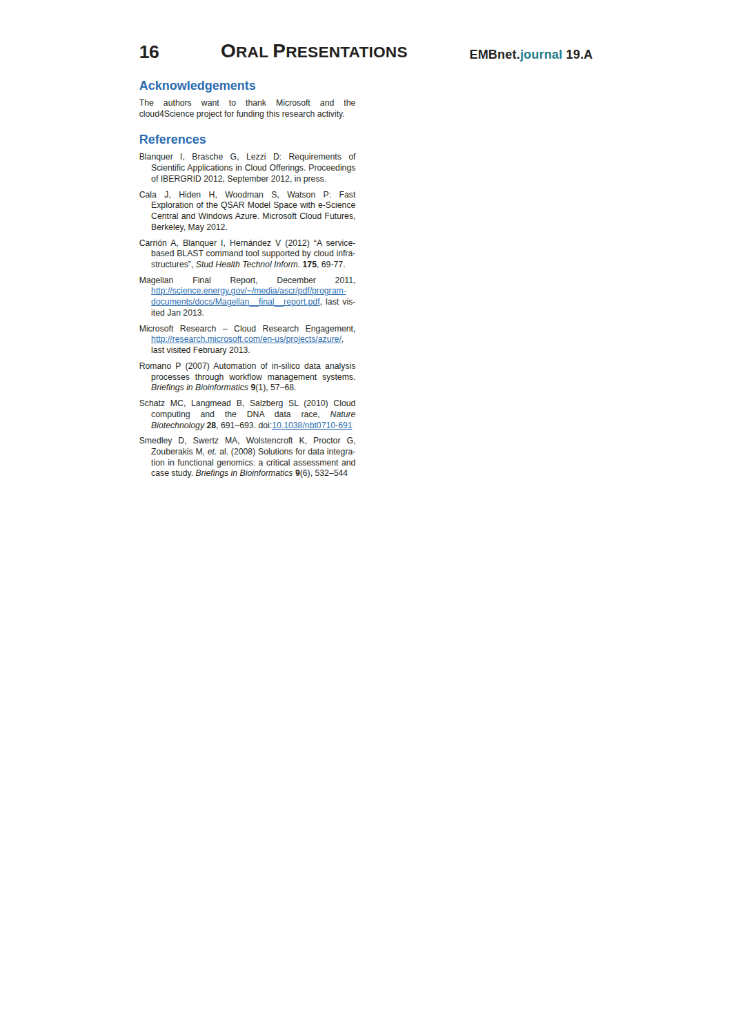16
ORAL PRESENTATIONS
EMBnet. journal 19.A
Acknowledgements
The authors want to thank Microsoft and the cloud4Science project for funding this research activity.
References
Blanquer I, Brasche G, Lezzi D: Requirements of Scientific Applications in Cloud Offerings. Proceedings of IBERGRID 2012, September 2012, in press.
Cala J, Hiden H, Woodman S, Watson P: Fast Exploration of the QSAR Model Space with e-Science Central and Windows Azure. Microsoft Cloud Futures, Berkeley, May 2012.
Carrión A, Blanquer I, Hernández V (2012) “A service-based BLAST command tool supported by cloud infrastructures”, Stud Health Technol Inform. 175, 69-77.
Magellan Final Report, December 2011, http://science.energy.gov/~/media/ascr/pdf/program-documents/docs/Magellan__final__report.pdf, last visited Jan 2013.
Microsoft Research – Cloud Research Engagement, http://research.microsoft.com/en-us/projects/azure/, last visited February 2013.
Romano P (2007) Automation of in-silico data analysis processes through workflow management systems. Briefings in Bioinformatics 9(1), 57–68.
Schatz MC, Langmead B, Salzberg SL (2010) Cloud computing and the DNA data race, Nature Biotechnology 28, 691–693. doi:10.1038/nbt0710-691
Smedley D, Swertz MA, Wolstencroft K, Proctor G, Zouberakis M, et. al. (2008) Solutions for data integration in functional genomics: a critical assessment and case study. Briefings in Bioinformatics 9(6), 532–544